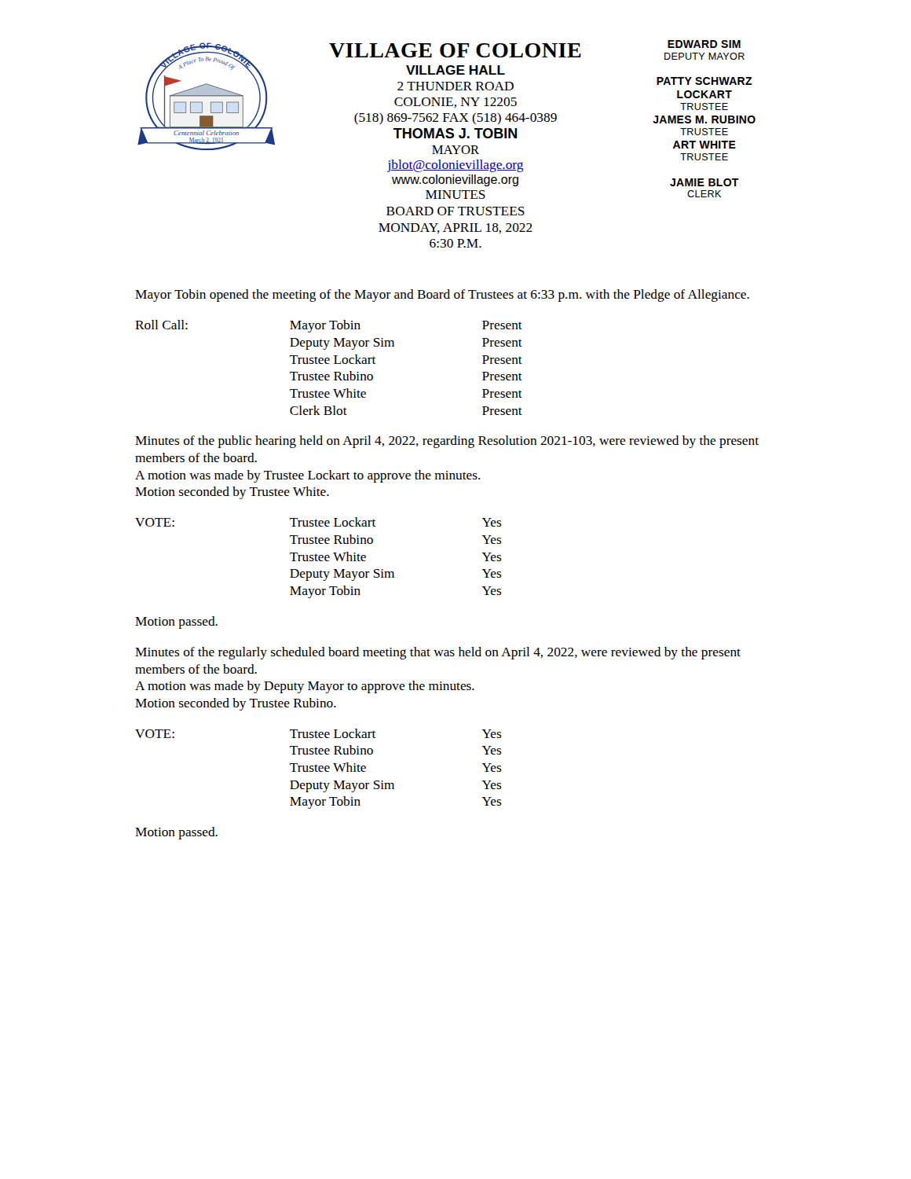VILLAGE OF COLONIE A Place To Be Proud Of Centennial Celebration March 2, 1921
VILLAGE OF COLONIE
VILLAGE HALL
2 THUNDER ROAD
COLONIE, NY 12205
(518) 869-7562 FAX (518) 464-0389
THOMAS J. TOBIN
MAYOR
jblot@colonievillage.org
www.colonievillage.org
MINUTES
BOARD OF TRUSTEES
MONDAY, APRIL 18, 2022
6:30 P.M.
EDWARD SIM
DEPUTY MAYOR
PATTY SCHWARZ LOCKART
TRUSTEE
JAMES M. RUBINO
TRUSTEE
ART WHITE
TRUSTEE
JAMIE BLOT
CLERK
Mayor Tobin opened the meeting of the Mayor and Board of Trustees at 6:33 p.m. with the Pledge of Allegiance.
| Roll Call: | Mayor Tobin | Present |
| | Deputy Mayor Sim | Present |
| | Trustee Lockart | Present |
| | Trustee Rubino | Present |
| | Trustee White | Present |
| | Clerk Blot | Present |
Minutes of the public hearing held on April 4, 2022, regarding Resolution 2021-103, were reviewed by the present members of the board.
A motion was made by Trustee Lockart to approve the minutes.
Motion seconded by Trustee White.
| VOTE: | Trustee Lockart | Yes |
| | Trustee Rubino | Yes |
| | Trustee White | Yes |
| | Deputy Mayor Sim | Yes |
| | Mayor Tobin | Yes |
Motion passed.
Minutes of the regularly scheduled board meeting that was held on April 4, 2022, were reviewed by the present members of the board.
A motion was made by Deputy Mayor to approve the minutes.
Motion seconded by Trustee Rubino.
| VOTE: | Trustee Lockart | Yes |
| | Trustee Rubino | Yes |
| | Trustee White | Yes |
| | Deputy Mayor Sim | Yes |
| | Mayor Tobin | Yes |
Motion passed.